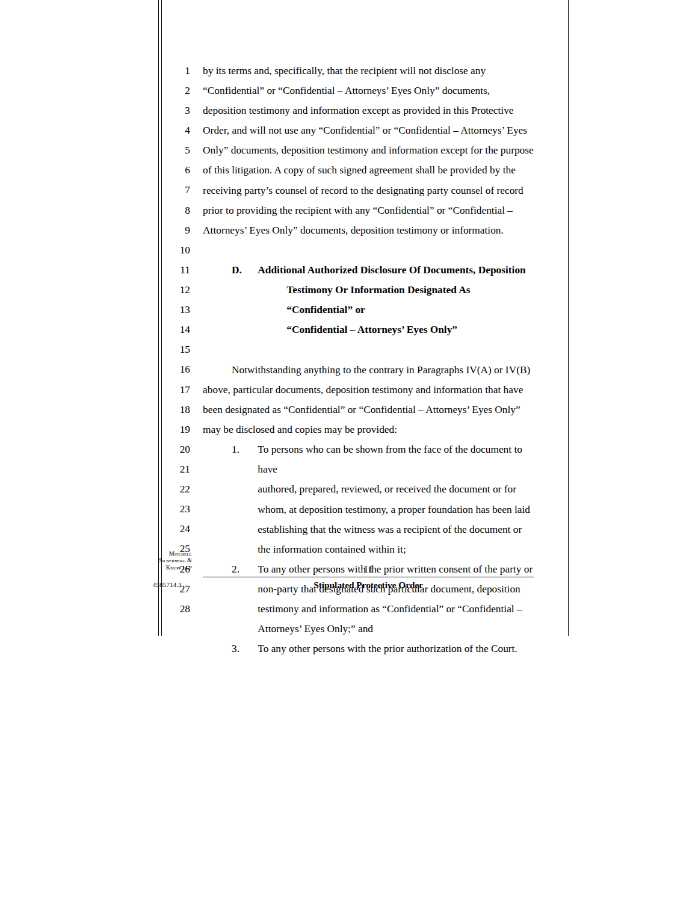1
2
3
4
5
6
7
8
9
10
11
12
13
14
15
16
17
18
19
20
21
22
23
24
25
26
27
28
by its terms and, specifically, that the recipient will not disclose any “Confidential” or “Confidential – Attorneys’ Eyes Only” documents, deposition testimony and information except as provided in this Protective Order, and will not use any “Confidential” or “Confidential – Attorneys’ Eyes Only” documents, deposition testimony and information except for the purpose of this litigation. A copy of such signed agreement shall be provided by the receiving party’s counsel of record to the designating party counsel of record prior to providing the recipient with any “Confidential” or “Confidential – Attorneys’ Eyes Only” documents, deposition testimony or information.
D.
Additional Authorized Disclosure Of Documents, Deposition
Testimony Or Information Designated As “Confidential” or
“Confidential – Attorneys’ Eyes Only”
Notwithstanding anything to the contrary in Paragraphs IV(A) or IV(B) above, particular documents, deposition testimony and information that have been designated as “Confidential” or “Confidential – Attorneys’ Eyes Only” may be disclosed and copies may be provided:
1.
To persons who can be shown from the face of the document to have
authored, prepared, reviewed, or received the document or for whom, at deposition testimony, a proper foundation has been laid establishing that the witness was a recipient of the document or the information contained within it;
2.
To any other persons with the prior written consent of the party or
non-party that designated such particular document, deposition testimony and information as “Confidential” or “Confidential – Attorneys’ Eyes Only;” and
3.
To any other persons with the prior authorization of the Court.
Mitchell
Silberberg &
Knupp LLP
4585714.3
11
Stipulated Protective Order